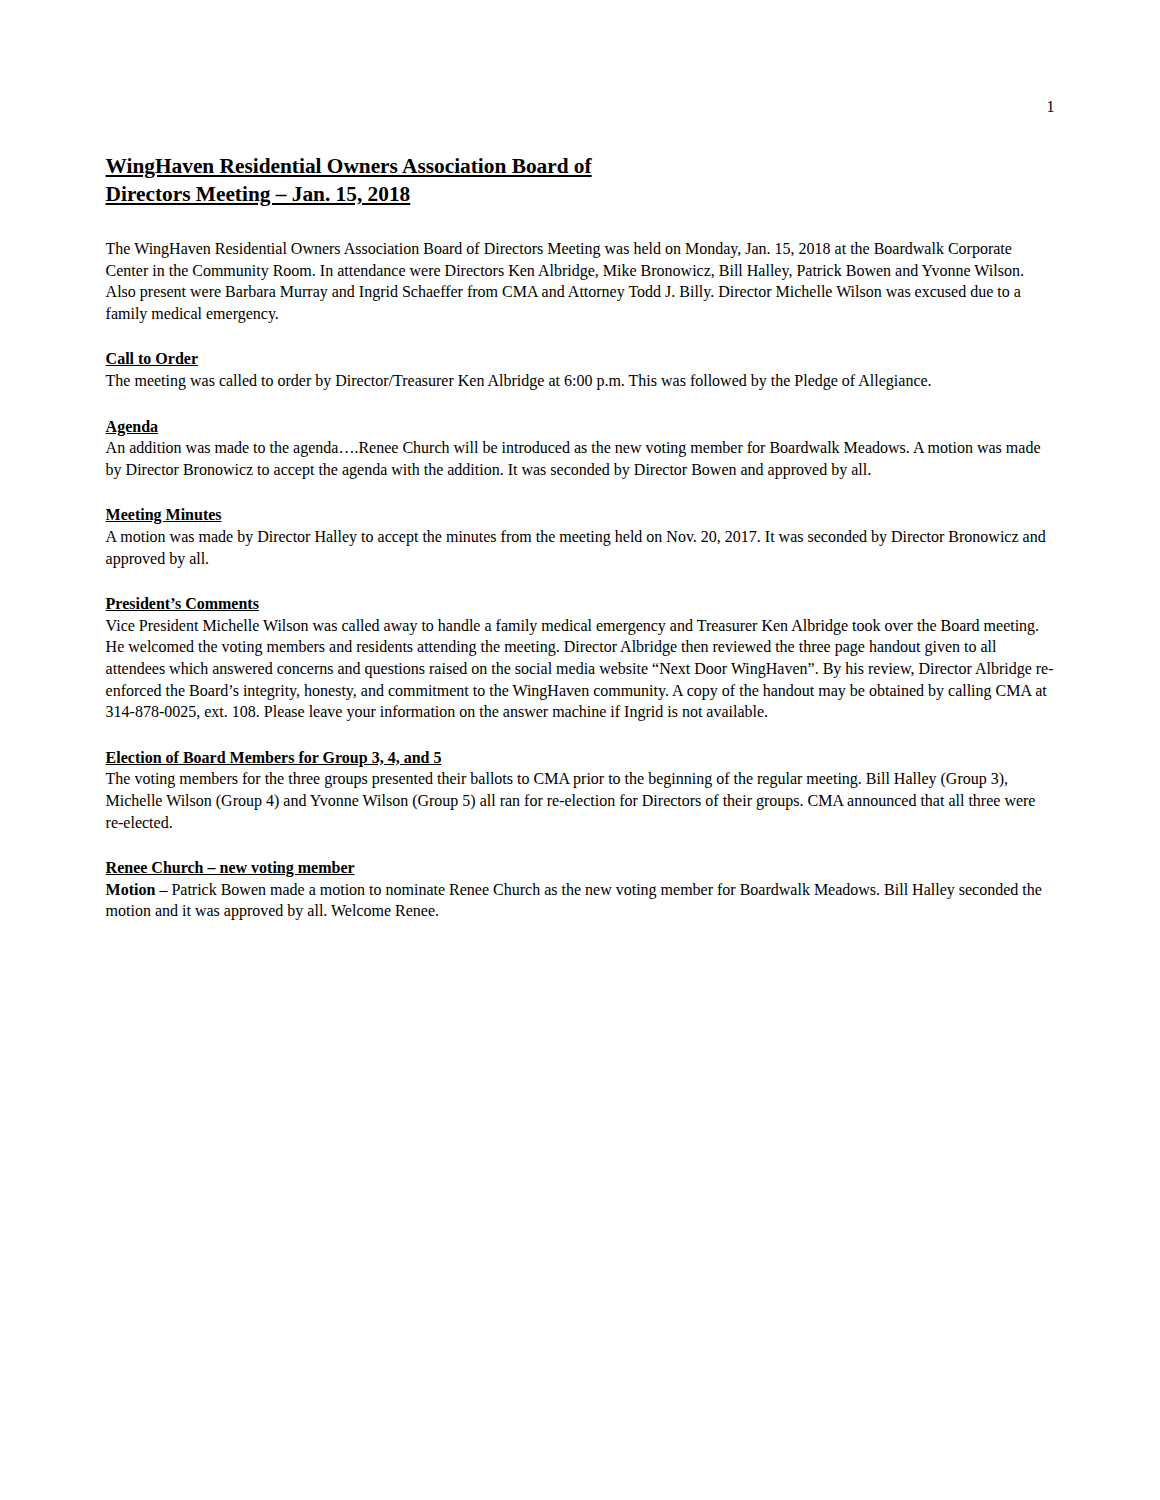1
WingHaven Residential Owners Association Board of
Directors Meeting – Jan. 15, 2018
The WingHaven Residential Owners Association Board of Directors Meeting was held on Monday, Jan. 15, 2018 at the Boardwalk Corporate Center in the Community Room. In attendance were Directors Ken Albridge, Mike Bronowicz, Bill Halley, Patrick Bowen and Yvonne Wilson. Also present were Barbara Murray and Ingrid Schaeffer from CMA and Attorney Todd J. Billy. Director Michelle Wilson was excused due to a family medical emergency.
Call to Order
The meeting was called to order by Director/Treasurer Ken Albridge at 6:00 p.m. This was followed by the Pledge of Allegiance.
Agenda
An addition was made to the agenda….Renee Church will be introduced as the new voting member for Boardwalk Meadows. A motion was made by Director Bronowicz to accept the agenda with the addition. It was seconded by Director Bowen and approved by all.
Meeting Minutes
A motion was made by Director Halley to accept the minutes from the meeting held on Nov. 20, 2017. It was seconded by Director Bronowicz and approved by all.
President’s Comments
Vice President Michelle Wilson was called away to handle a family medical emergency and Treasurer Ken Albridge took over the Board meeting. He welcomed the voting members and residents attending the meeting. Director Albridge then reviewed the three page handout given to all attendees which answered concerns and questions raised on the social media website “Next Door WingHaven”. By his review, Director Albridge re-enforced the Board’s integrity, honesty, and commitment to the WingHaven community. A copy of the handout may be obtained by calling CMA at 314-878-0025, ext. 108. Please leave your information on the answer machine if Ingrid is not available.
Election of Board Members for Group 3, 4, and 5
The voting members for the three groups presented their ballots to CMA prior to the beginning of the regular meeting. Bill Halley (Group 3), Michelle Wilson (Group 4) and Yvonne Wilson (Group 5) all ran for re-election for Directors of their groups. CMA announced that all three were re-elected.
Renee Church – new voting member
Motion – Patrick Bowen made a motion to nominate Renee Church as the new voting member for Boardwalk Meadows. Bill Halley seconded the motion and it was approved by all. Welcome Renee.